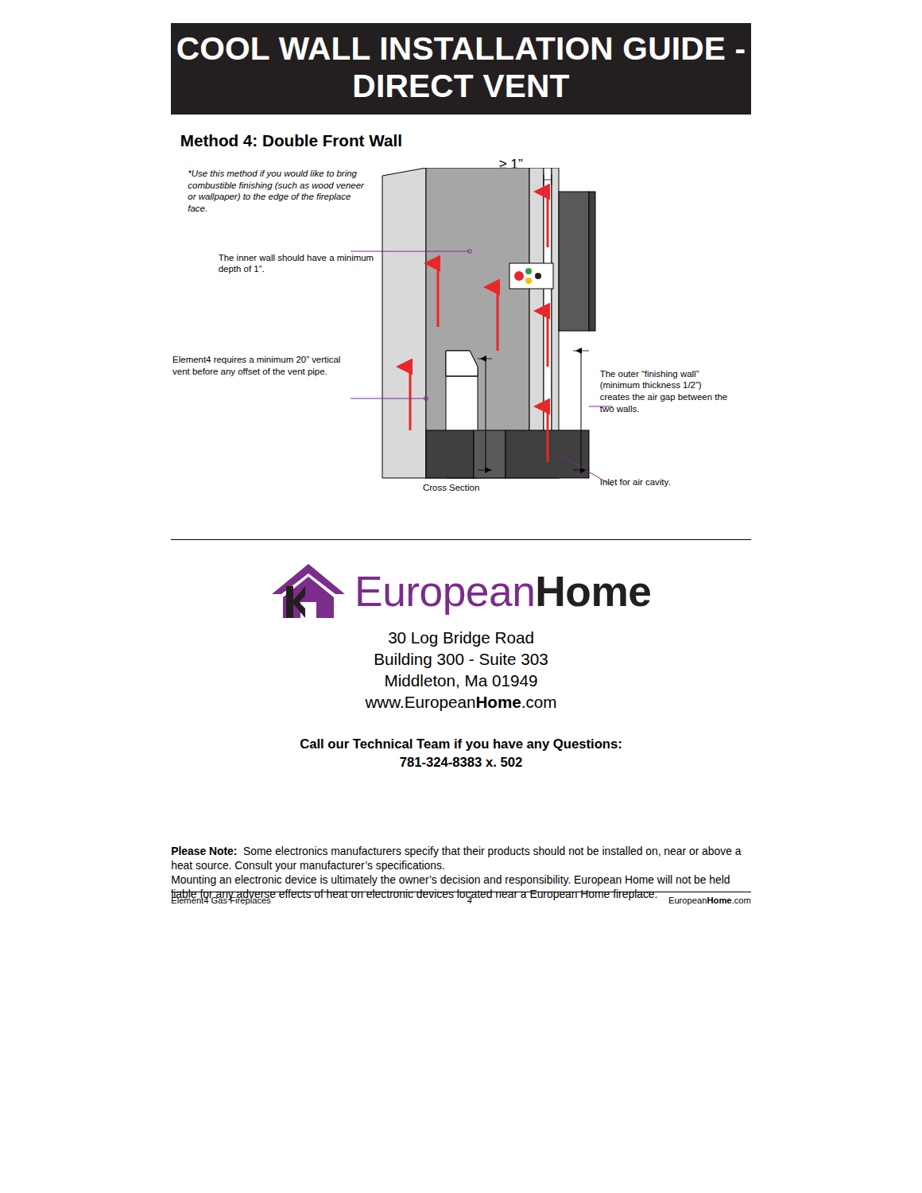COOL WALL INSTALLATION GUIDE - DIRECT VENT
Method 4: Double Front Wall
*Use this method if you would like to bring combustible finishing (such as wood veneer or wallpaper) to the edge of the fireplace face.
The inner wall should have a minimum depth of 1”.
Element4 requires a minimum 20” vertical vent before any offset of the vent pipe.
The outer “finishing wall” (minimum thickness 1/2”) creates the air gap between the two walls.
Inlet for air cavity.
Cross Section
≥ 1”
20”
≥ 10”
European Home
30 Log Bridge Road
Building 300 - Suite 303
Middleton, Ma 01949
www.EuropeanHome.com
Call our Technical Team if you have any Questions:
781-324-8383 x. 502
Please Note: Some electronics manufacturers specify that their products should not be installed on, near or above a heat source. Consult your manufacturer’s specifications.
Mounting an electronic device is ultimately the owner’s decision and responsibility. European Home will not be held liable for any adverse effects of heat on electronic devices located near a European Home fireplace.
Element4 Gas Fireplaces
4
EuropeanHome.com